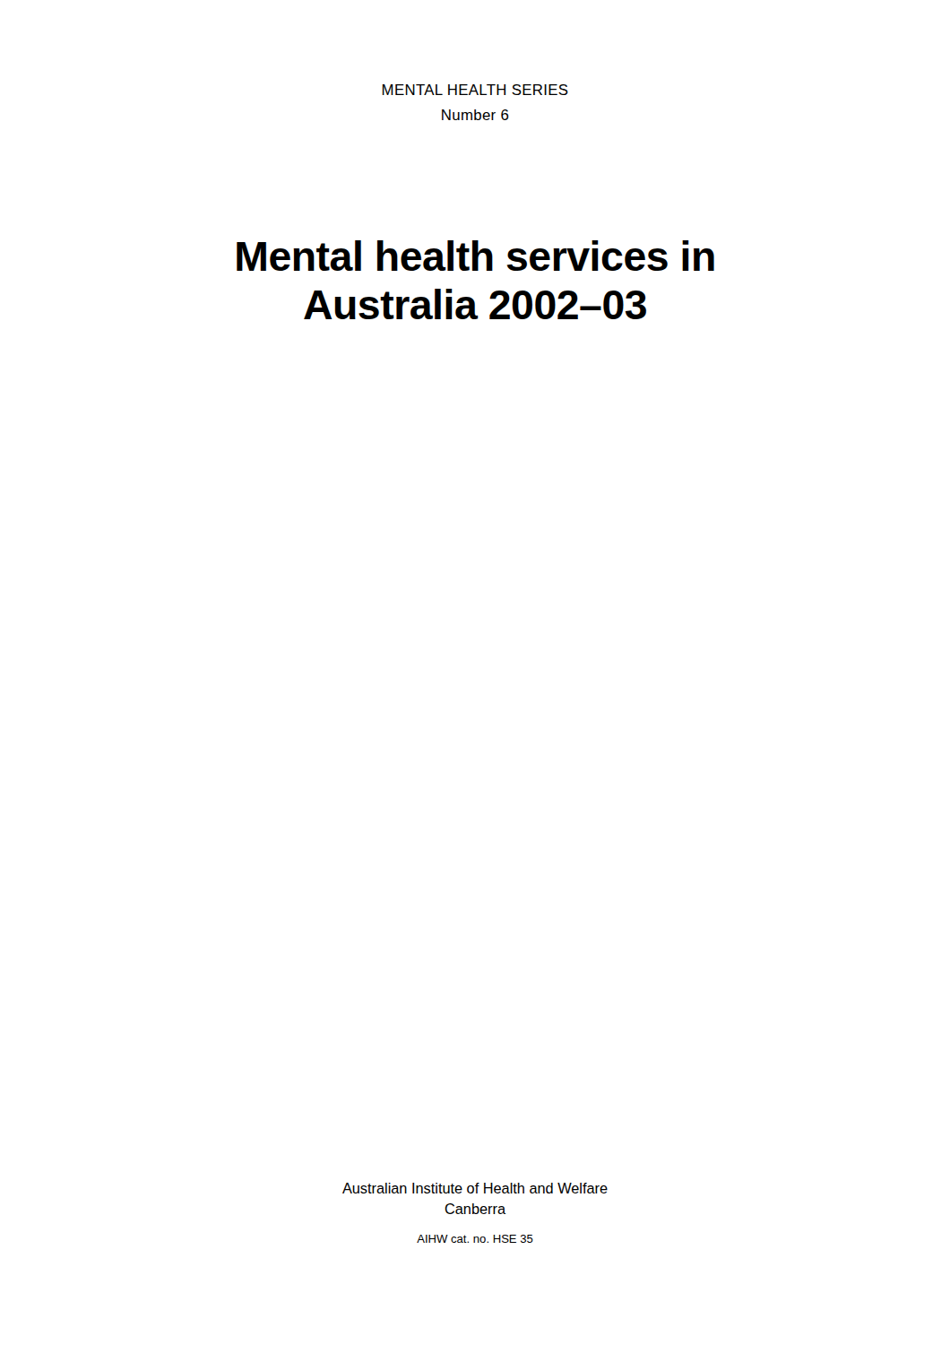MENTAL HEALTH SERIES
Number 6
Mental health services in Australia 2002–03
Australian Institute of Health and Welfare
Canberra
AIHW cat. no. HSE 35